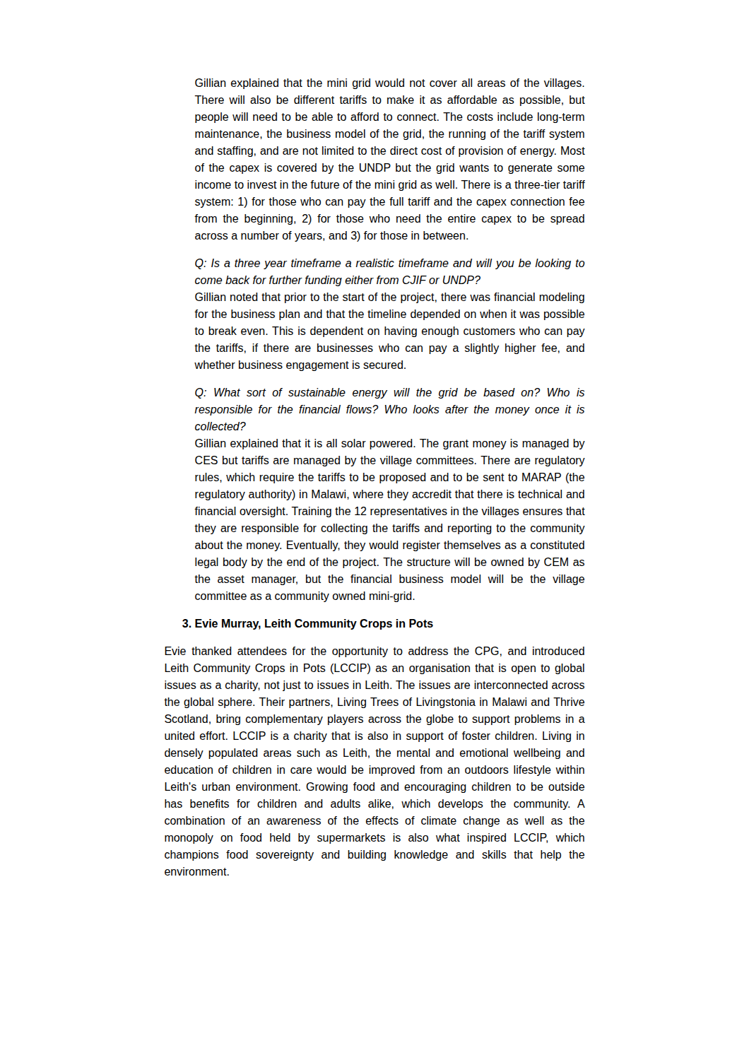Gillian explained that the mini grid would not cover all areas of the villages. There will also be different tariffs to make it as affordable as possible, but people will need to be able to afford to connect. The costs include long-term maintenance, the business model of the grid, the running of the tariff system and staffing, and are not limited to the direct cost of provision of energy. Most of the capex is covered by the UNDP but the grid wants to generate some income to invest in the future of the mini grid as well. There is a three-tier tariff system: 1) for those who can pay the full tariff and the capex connection fee from the beginning, 2) for those who need the entire capex to be spread across a number of years, and 3) for those in between.
Q: Is a three year timeframe a realistic timeframe and will you be looking to come back for further funding either from CJIF or UNDP?
Gillian noted that prior to the start of the project, there was financial modeling for the business plan and that the timeline depended on when it was possible to break even. This is dependent on having enough customers who can pay the tariffs, if there are businesses who can pay a slightly higher fee, and whether business engagement is secured.
Q: What sort of sustainable energy will the grid be based on? Who is responsible for the financial flows? Who looks after the money once it is collected?
Gillian explained that it is all solar powered. The grant money is managed by CES but tariffs are managed by the village committees. There are regulatory rules, which require the tariffs to be proposed and to be sent to MARAP (the regulatory authority) in Malawi, where they accredit that there is technical and financial oversight. Training the 12 representatives in the villages ensures that they are responsible for collecting the tariffs and reporting to the community about the money. Eventually, they would register themselves as a constituted legal body by the end of the project. The structure will be owned by CEM as the asset manager, but the financial business model will be the village committee as a community owned mini-grid.
Evie Murray, Leith Community Crops in Pots
Evie thanked attendees for the opportunity to address the CPG, and introduced Leith Community Crops in Pots (LCCIP) as an organisation that is open to global issues as a charity, not just to issues in Leith. The issues are interconnected across the global sphere. Their partners, Living Trees of Livingstonia in Malawi and Thrive Scotland, bring complementary players across the globe to support problems in a united effort. LCCIP is a charity that is also in support of foster children. Living in densely populated areas such as Leith, the mental and emotional wellbeing and education of children in care would be improved from an outdoors lifestyle within Leith's urban environment. Growing food and encouraging children to be outside has benefits for children and adults alike, which develops the community. A combination of an awareness of the effects of climate change as well as the monopoly on food held by supermarkets is also what inspired LCCIP, which champions food sovereignty and building knowledge and skills that help the environment.